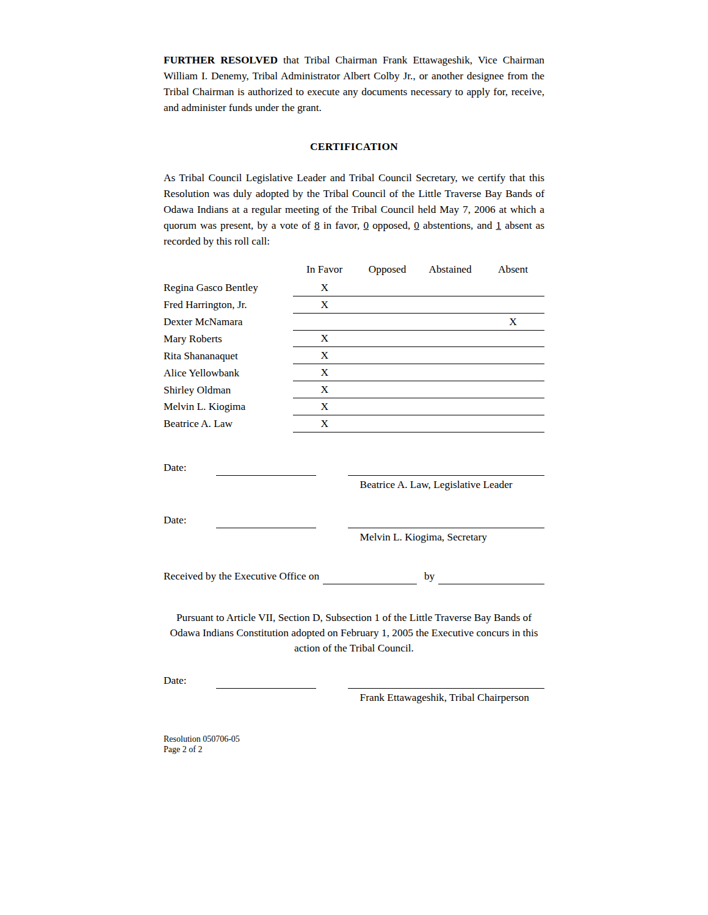FURTHER RESOLVED that Tribal Chairman Frank Ettawageshik, Vice Chairman William I. Denemy, Tribal Administrator Albert Colby Jr., or another designee from the Tribal Chairman is authorized to execute any documents necessary to apply for, receive, and administer funds under the grant.
CERTIFICATION
As Tribal Council Legislative Leader and Tribal Council Secretary, we certify that this Resolution was duly adopted by the Tribal Council of the Little Traverse Bay Bands of Odawa Indians at a regular meeting of the Tribal Council held May 7, 2006 at which a quorum was present, by a vote of 8 in favor, 0 opposed, 0 abstentions, and 1 absent as recorded by this roll call:
| | In Favor | Opposed | Abstained | Absent |
| --- | --- | --- | --- | --- |
| Regina Gasco Bentley | X | | | |
| Fred Harrington, Jr. | X | | | |
| Dexter McNamara | | | | X |
| Mary Roberts | X | | | |
| Rita Shananaquet | X | | | |
| Alice Yellowbank | X | | | |
| Shirley Oldman | X | | | |
| Melvin L. Kiogima | X | | | |
| Beatrice A. Law | X | | | |
Date:
Beatrice A. Law, Legislative Leader
Date:
Melvin L. Kiogima, Secretary
Received by the Executive Office on by
Pursuant to Article VII, Section D, Subsection 1 of the Little Traverse Bay Bands of Odawa Indians Constitution adopted on February 1, 2005 the Executive concurs in this action of the Tribal Council.
Date:
Frank Ettawageshik, Tribal Chairperson
Resolution 050706-05
Page 2 of 2